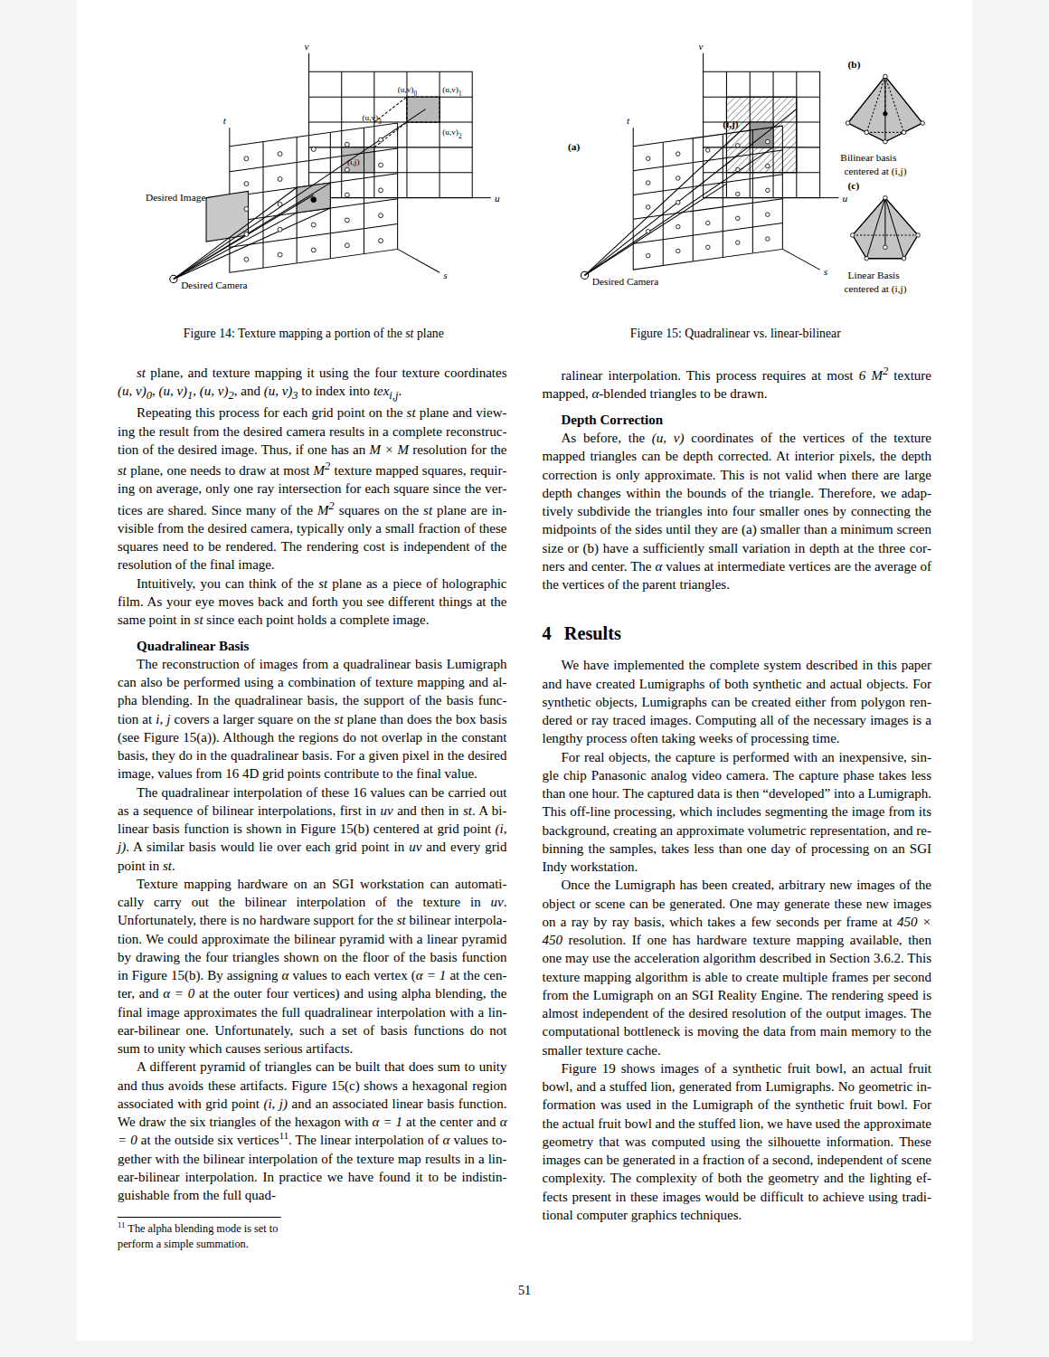v t u s (u,v)0 (u,v)1 (u,v)2 (u,v)3 (i,j) Desired Image Desired Camera
Figure 14: Texture mapping a portion of the st plane
v t u s (a) (i,j) (b) (c) Desired Camera Bilinear basis centered at (i,j) Linear Basis centered at (i,j)
Figure 15: Quadralinear vs. linear-bilinear
st plane, and texture mapping it using the four texture coordinates (u, v)0, (u, v)1, (u, v)2, and (u, v)3 to index into texi,j.
Repeating this process for each grid point on the st plane and viewing the result from the desired camera results in a complete reconstruction of the desired image. Thus, if one has an M × M resolution for the st plane, one needs to draw at most M2 texture mapped squares, requiring on average, only one ray intersection for each square since the vertices are shared. Since many of the M2 squares on the st plane are invisible from the desired camera, typically only a small fraction of these squares need to be rendered. The rendering cost is independent of the resolution of the final image.
Intuitively, you can think of the st plane as a piece of holographic film. As your eye moves back and forth you see different things at the same point in st since each point holds a complete image.
Quadralinear Basis
The reconstruction of images from a quadralinear basis Lumigraph can also be performed using a combination of texture mapping and alpha blending. In the quadralinear basis, the support of the basis function at i, j covers a larger square on the st plane than does the box basis (see Figure 15(a)). Although the regions do not overlap in the constant basis, they do in the quadralinear basis. For a given pixel in the desired image, values from 16 4D grid points contribute to the final value.
The quadralinear interpolation of these 16 values can be carried out as a sequence of bilinear interpolations, first in uv and then in st. A bilinear basis function is shown in Figure 15(b) centered at grid point (i, j). A similar basis would lie over each grid point in uv and every grid point in st.
Texture mapping hardware on an SGI workstation can automatically carry out the bilinear interpolation of the texture in uv. Unfortunately, there is no hardware support for the st bilinear interpolation. We could approximate the bilinear pyramid with a linear pyramid by drawing the four triangles shown on the floor of the basis function in Figure 15(b). By assigning α values to each vertex (α = 1 at the center, and α = 0 at the outer four vertices) and using alpha blending, the final image approximates the full quadralinear interpolation with a linear-bilinear one. Unfortunately, such a set of basis functions do not sum to unity which causes serious artifacts.
A different pyramid of triangles can be built that does sum to unity and thus avoids these artifacts. Figure 15(c) shows a hexagonal region associated with grid point (i, j) and an associated linear basis function. We draw the six triangles of the hexagon with α = 1 at the center and α = 0 at the outside six vertices11. The linear interpolation of α values together with the bilinear interpolation of the texture map results in a linear-bilinear interpolation. In practice we have found it to be indistinguishable from the full quad-
11 The alpha blending mode is set to perform a simple summation.
ralinear interpolation. This process requires at most 6 M2 texture mapped, α-blended triangles to be drawn.
Depth Correction
As before, the (u, v) coordinates of the vertices of the texture mapped triangles can be depth corrected. At interior pixels, the depth correction is only approximate. This is not valid when there are large depth changes within the bounds of the triangle. Therefore, we adaptively subdivide the triangles into four smaller ones by connecting the midpoints of the sides until they are (a) smaller than a minimum screen size or (b) have a sufficiently small variation in depth at the three corners and center. The α values at intermediate vertices are the average of the vertices of the parent triangles.
4 Results
We have implemented the complete system described in this paper and have created Lumigraphs of both synthetic and actual objects. For synthetic objects, Lumigraphs can be created either from polygon rendered or ray traced images. Computing all of the necessary images is a lengthy process often taking weeks of processing time.
For real objects, the capture is performed with an inexpensive, single chip Panasonic analog video camera. The capture phase takes less than one hour. The captured data is then “developed” into a Lumigraph. This off-line processing, which includes segmenting the image from its background, creating an approximate volumetric representation, and rebinning the samples, takes less than one day of processing on an SGI Indy workstation.
Once the Lumigraph has been created, arbitrary new images of the object or scene can be generated. One may generate these new images on a ray by ray basis, which takes a few seconds per frame at 450 × 450 resolution. If one has hardware texture mapping available, then one may use the acceleration algorithm described in Section 3.6.2. This texture mapping algorithm is able to create multiple frames per second from the Lumigraph on an SGI Reality Engine. The rendering speed is almost independent of the desired resolution of the output images. The computational bottleneck is moving the data from main memory to the smaller texture cache.
Figure 19 shows images of a synthetic fruit bowl, an actual fruit bowl, and a stuffed lion, generated from Lumigraphs. No geometric information was used in the Lumigraph of the synthetic fruit bowl. For the actual fruit bowl and the stuffed lion, we have used the approximate geometry that was computed using the silhouette information. These images can be generated in a fraction of a second, independent of scene complexity. The complexity of both the geometry and the lighting effects present in these images would be difficult to achieve using traditional computer graphics techniques.
51